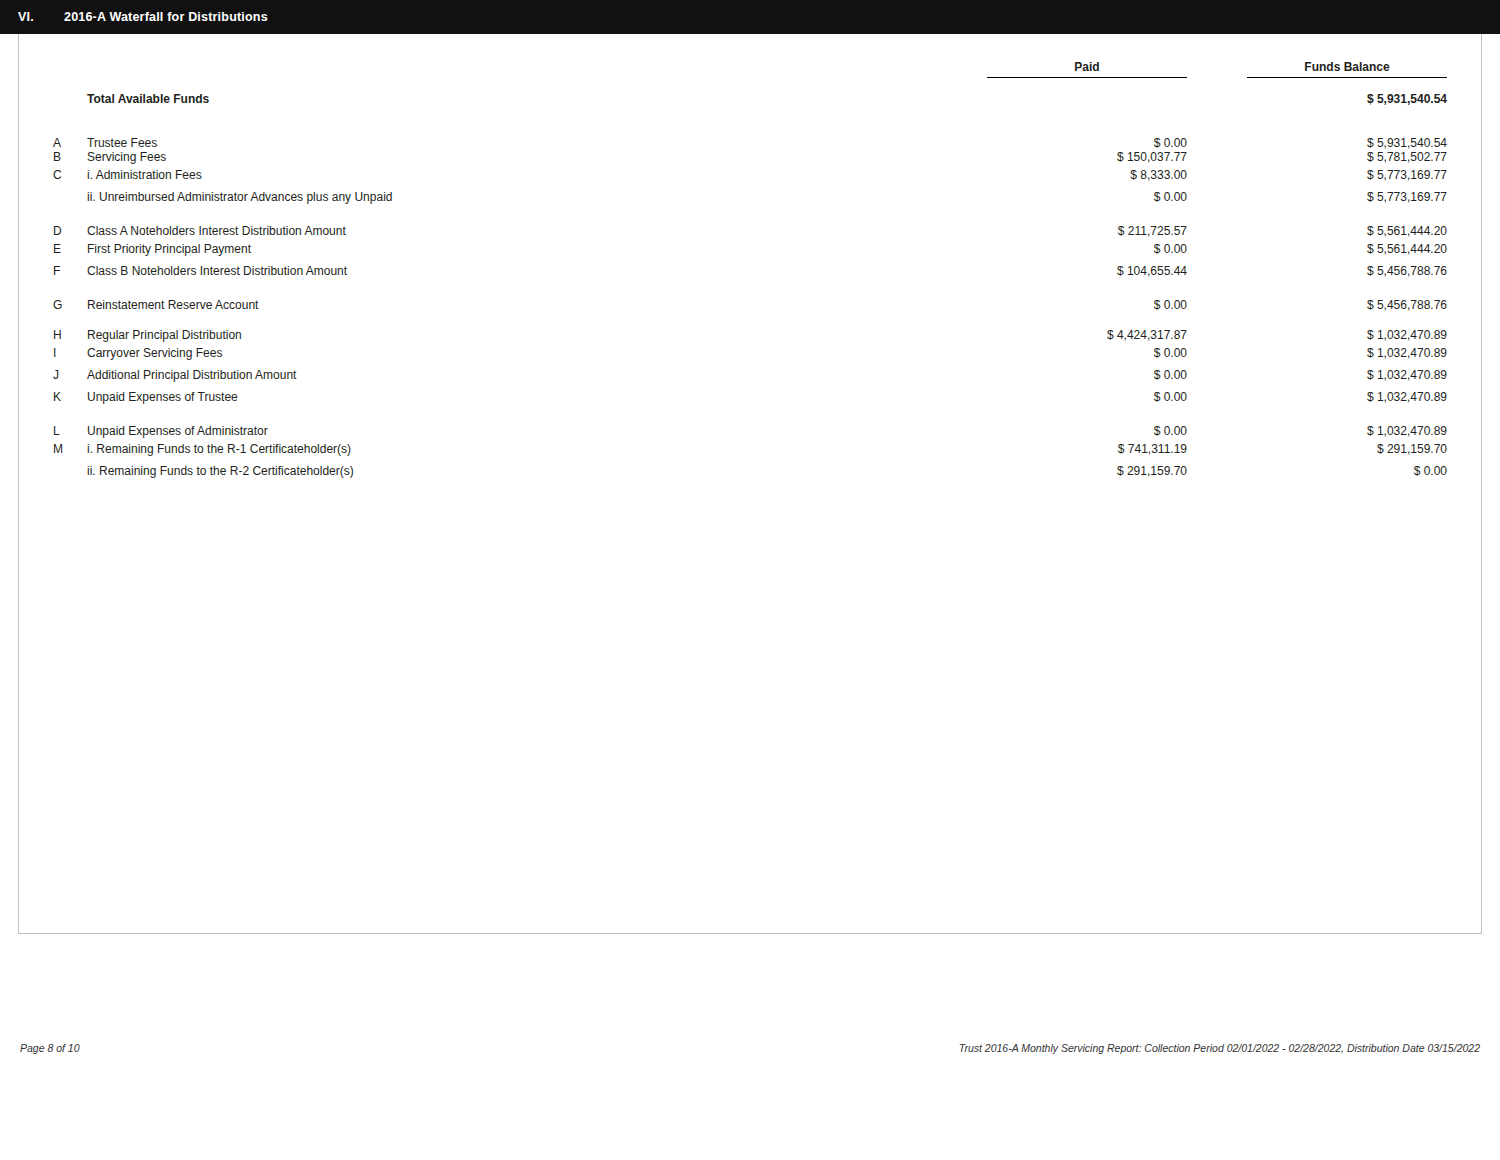VI.
2016-A Waterfall for Distributions
| | | | Paid | | Funds Balance |
| --- | --- | --- | --- | --- | --- |
| | Total Available Funds | | | | $ 5,931,540.54 |
| A | Trustee Fees | | $ 0.00 | | $ 5,931,540.54 |
| B | Servicing Fees | | $ 150,037.77 | | $ 5,781,502.77 |
| C | i. Administration Fees | | $ 8,333.00 | | $ 5,773,169.77 |
| | ii. Unreimbursed Administrator Advances plus any Unpaid | | $ 0.00 | | $ 5,773,169.77 |
| D | Class A Noteholders Interest Distribution Amount | | $ 211,725.57 | | $ 5,561,444.20 |
| E | First Priority Principal Payment | | $ 0.00 | | $ 5,561,444.20 |
| F | Class B Noteholders Interest Distribution Amount | | $ 104,655.44 | | $ 5,456,788.76 |
| G | Reinstatement Reserve Account | | $ 0.00 | | $ 5,456,788.76 |
| H | Regular Principal Distribution | | $ 4,424,317.87 | | $ 1,032,470.89 |
| I | Carryover Servicing Fees | | $ 0.00 | | $ 1,032,470.89 |
| J | Additional Principal Distribution Amount | | $ 0.00 | | $ 1,032,470.89 |
| K | Unpaid Expenses of Trustee | | $ 0.00 | | $ 1,032,470.89 |
| L | Unpaid Expenses of Administrator | | $ 0.00 | | $ 1,032,470.89 |
| M | i. Remaining Funds to the R-1 Certificateholder(s) | | $ 741,311.19 | | $ 291,159.70 |
| | ii. Remaining Funds to the R-2 Certificateholder(s) | | $ 291,159.70 | | $ 0.00 |
Page 8 of 10
Trust 2016-A Monthly Servicing Report: Collection Period 02/01/2022 - 02/28/2022, Distribution Date 03/15/2022